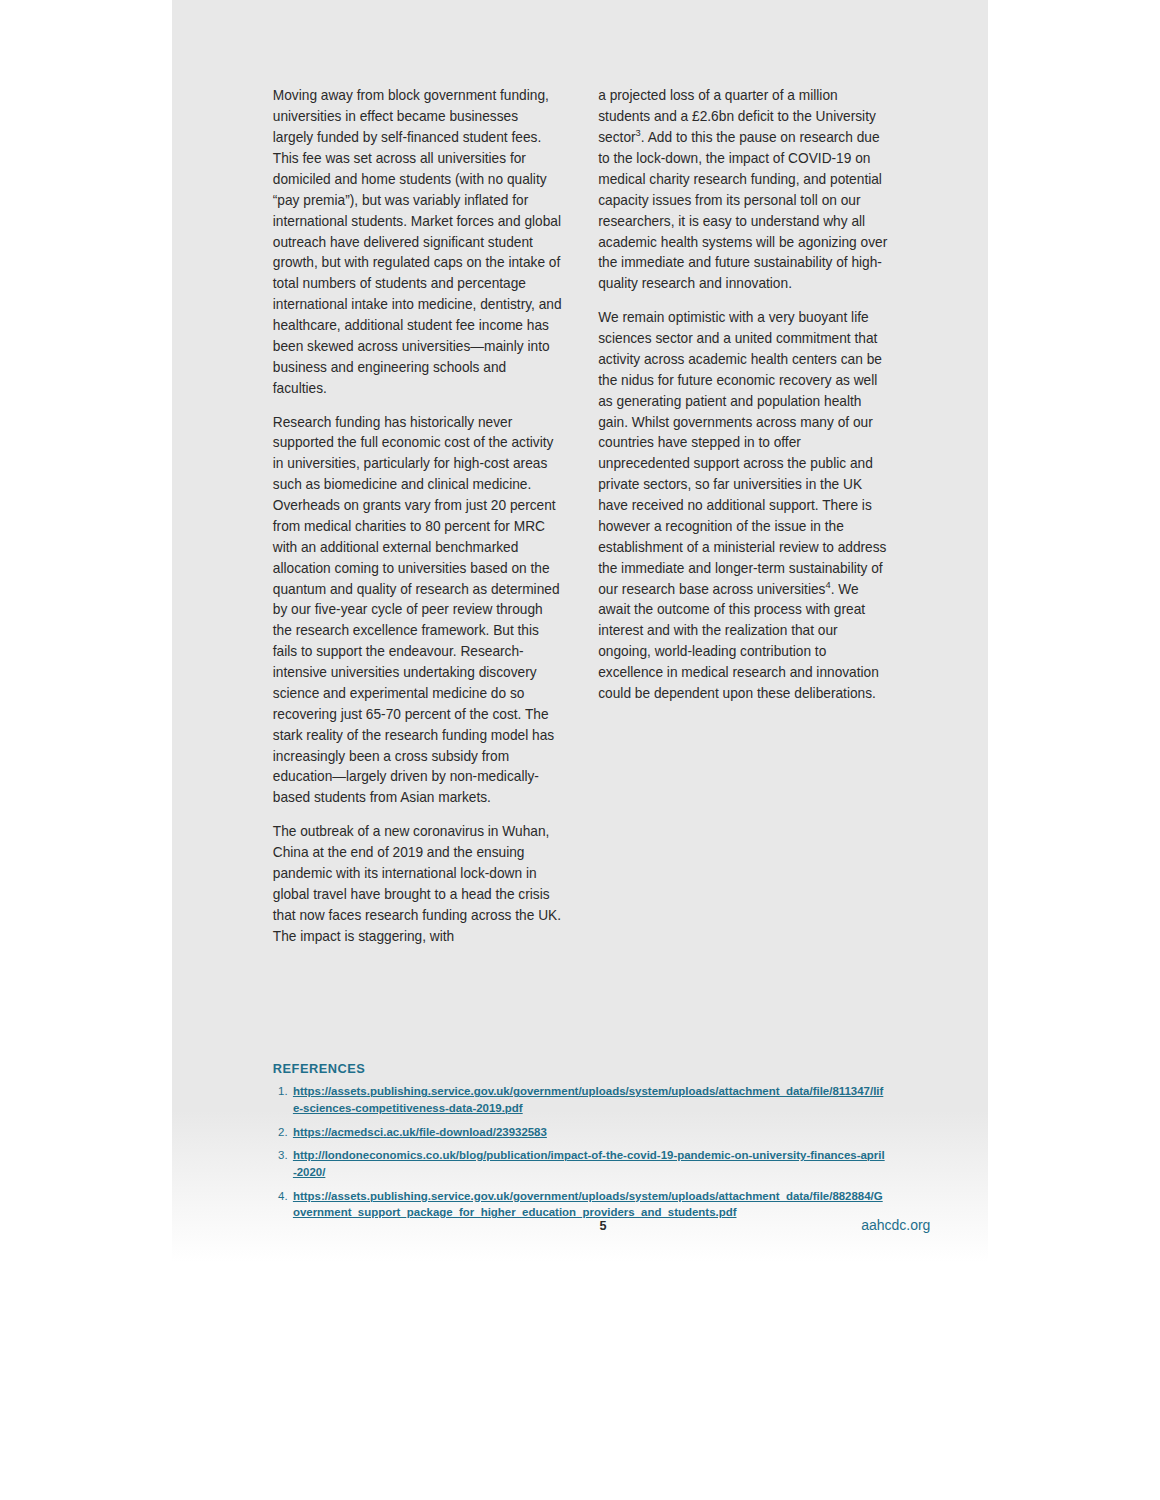Moving away from block government funding, universities in effect became businesses largely funded by self-financed student fees. This fee was set across all universities for domiciled and home students (with no quality “pay premia”), but was variably inflated for international students. Market forces and global outreach have delivered significant student growth, but with regulated caps on the intake of total numbers of students and percentage international intake into medicine, dentistry, and healthcare, additional student fee income has been skewed across universities—mainly into business and engineering schools and faculties.
Research funding has historically never supported the full economic cost of the activity in universities, particularly for high-cost areas such as biomedicine and clinical medicine. Overheads on grants vary from just 20 percent from medical charities to 80 percent for MRC with an additional external benchmarked allocation coming to universities based on the quantum and quality of research as determined by our five-year cycle of peer review through the research excellence framework. But this fails to support the endeavour. Research-intensive universities undertaking discovery science and experimental medicine do so recovering just 65-70 percent of the cost. The stark reality of the research funding model has increasingly been a cross subsidy from education—largely driven by non-medically-based students from Asian markets.
The outbreak of a new coronavirus in Wuhan, China at the end of 2019 and the ensuing pandemic with its international lock-down in global travel have brought to a head the crisis that now faces research funding across the UK. The impact is staggering, with
a projected loss of a quarter of a million students and a £2.6bn deficit to the University sector3. Add to this the pause on research due to the lock-down, the impact of COVID-19 on medical charity research funding, and potential capacity issues from its personal toll on our researchers, it is easy to understand why all academic health systems will be agonizing over the immediate and future sustainability of high-quality research and innovation.
We remain optimistic with a very buoyant life sciences sector and a united commitment that activity across academic health centers can be the nidus for future economic recovery as well as generating patient and population health gain. Whilst governments across many of our countries have stepped in to offer unprecedented support across the public and private sectors, so far universities in the UK have received no additional support. There is however a recognition of the issue in the establishment of a ministerial review to address the immediate and longer-term sustainability of our research base across universities4. We await the outcome of this process with great interest and with the realization that our ongoing, world-leading contribution to excellence in medical research and innovation could be dependent upon these deliberations.
References
https://assets.publishing.service.gov.uk/government/uploads/system/uploads/attachment_data/file/811347/life-sciences-competitiveness-data-2019.pdf
https://acmedsci.ac.uk/file-download/23932583
http://londoneconomics.co.uk/blog/publication/impact-of-the-covid-19-pandemic-on-university-finances-april-2020/
https://assets.publishing.service.gov.uk/government/uploads/system/uploads/attachment_data/file/882884/Government_support_package_for_higher_education_providers_and_students.pdf
5
aahcdc.org